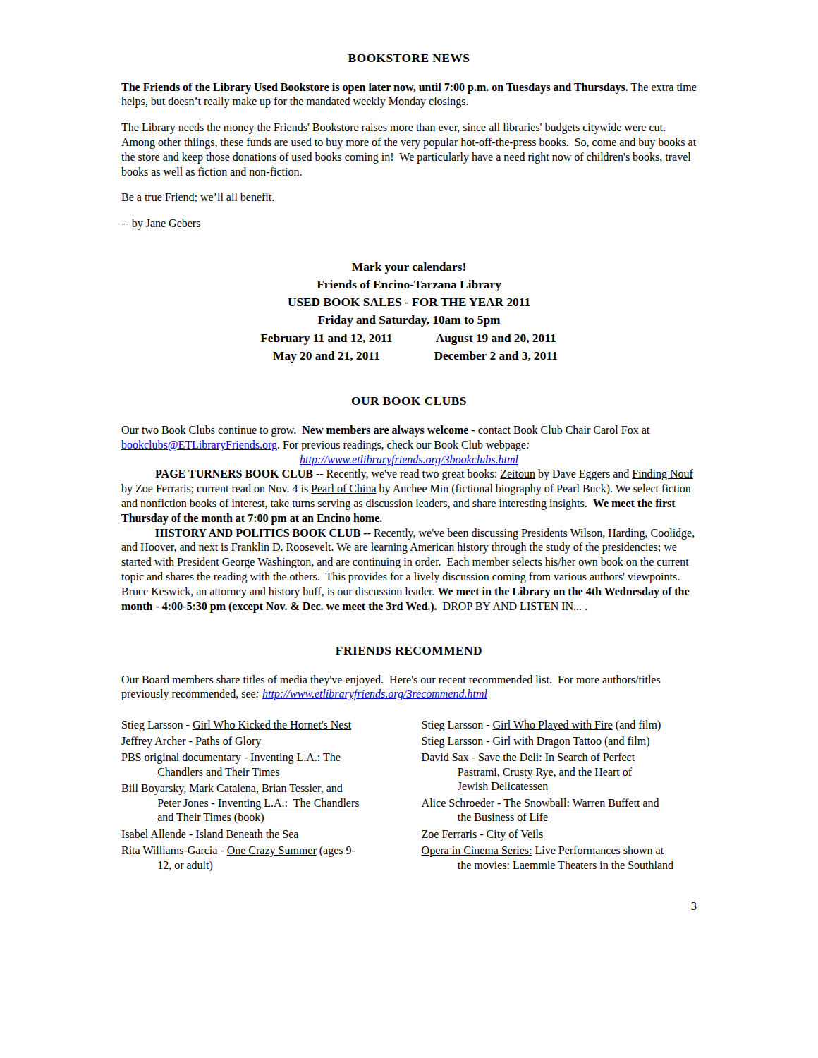BOOKSTORE NEWS
The Friends of the Library Used Bookstore is open later now, until 7:00 p.m. on Tuesdays and Thursdays. The extra time helps, but doesn’t really make up for the mandated weekly Monday closings.
The Library needs the money the Friends' Bookstore raises more than ever, since all libraries' budgets citywide were cut. Among other thiings, these funds are used to buy more of the very popular hot-off-the-press books. So, come and buy books at the store and keep those donations of used books coming in! We particularly have a need right now of children's books, travel books as well as fiction and non-fiction.
Be a true Friend; we’ll all benefit.
-- by Jane Gebers
Mark your calendars!
Friends of Encino-Tarzana Library
USED BOOK SALES - FOR THE YEAR 2011
Friday and Saturday, 10am to 5pm
| February 11 and 12, 2011 | August 19 and 20, 2011 |
| May 20 and 21, 2011 | December 2 and 3, 2011 |
OUR BOOK CLUBS
Our two Book Clubs continue to grow. New members are always welcome - contact Book Club Chair Carol Fox at bookclubs@ETLibraryFriends.org. For previous readings, check our Book Club webpage:
http://www.etlibraryfriends.org/3bookclubs.html
PAGE TURNERS BOOK CLUB -- Recently, we've read two great books: Zeitoun by Dave Eggers and Finding Nouf by Zoe Ferraris; current read on Nov. 4 is Pearl of China by Anchee Min (fictional biography of Pearl Buck). We select fiction and nonfiction books of interest, take turns serving as discussion leaders, and share interesting insights. We meet the first Thursday of the month at 7:00 pm at an Encino home.
HISTORY AND POLITICS BOOK CLUB -- Recently, we've been discussing Presidents Wilson, Harding, Coolidge, and Hoover, and next is Franklin D. Roosevelt. We are learning American history through the study of the presidencies; we started with President George Washington, and are continuing in order. Each member selects his/her own book on the current topic and shares the reading with the others. This provides for a lively discussion coming from various authors' viewpoints. Bruce Keswick, an attorney and history buff, is our discussion leader. We meet in the Library on the 4th Wednesday of the month - 4:00-5:30 pm (except Nov. & Dec. we meet the 3rd Wed.). DROP BY AND LISTEN IN... .
FRIENDS RECOMMEND
Our Board members share titles of media they've enjoyed. Here's our recent recommended list. For more authors/titles previously recommended, see: http://www.etlibraryfriends.org/3recommend.html
Stieg Larsson - Girl Who Kicked the Hornet's Nest
Jeffrey Archer - Paths of Glory
PBS original documentary - Inventing L.A.: The Chandlers and Their Times
Bill Boyarsky, Mark Catalena, Brian Tessier, and Peter Jones - Inventing L.A.: The Chandlers and Their Times (book)
Isabel Allende - Island Beneath the Sea
Rita Williams-Garcia - One Crazy Summer (ages 9- 12, or adult)
Stieg Larsson - Girl Who Played with Fire (and film)
Stieg Larsson - Girl with Dragon Tattoo (and film)
David Sax - Save the Deli: In Search of Perfect Pastrami, Crusty Rye, and the Heart of Jewish Delicatessen
Alice Schroeder - The Snowball: Warren Buffett and the Business of Life
Zoe Ferraris - City of Veils
Opera in Cinema Series: Live Performances shown at the movies: Laemmle Theaters in the Southland
3